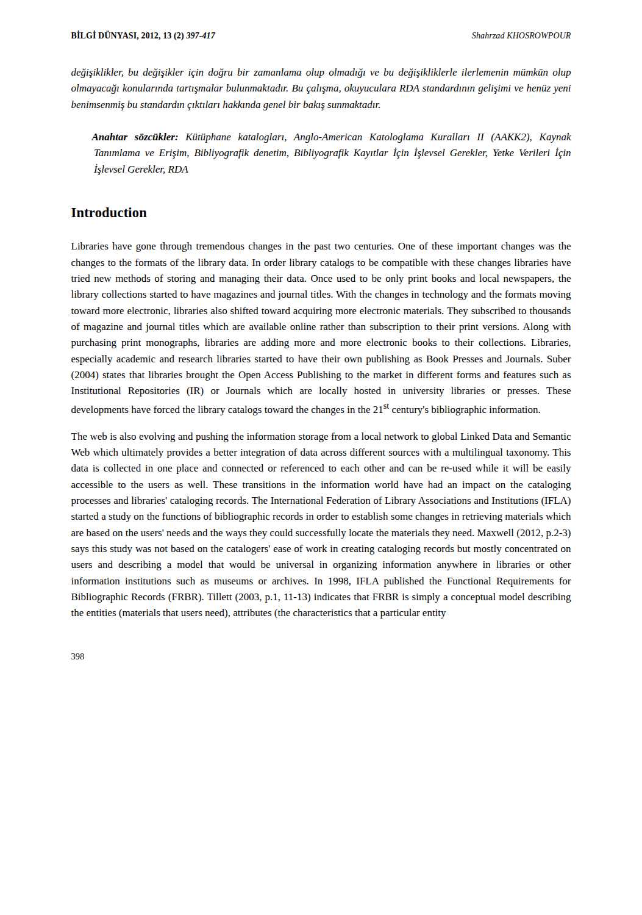BİLGİ DÜNYASI, 2012, 13 (2) 397-417 Shahrzad KHOSROWPOUR
değişiklikler, bu değişikler için doğru bir zamanlama olup olmadığı ve bu değişikliklerle ilerlemenin mümkün olup olmayacağı konularında tartışmalar bulunmaktadır. Bu çalışma, okuyuculara RDA standardının gelişimi ve henüz yeni benimsenmiş bu standardın çıktıları hakkında genel bir bakış sunmaktadır.
Anahtar sözcükler: Kütüphane katalogları, Anglo-American Katologlama Kuralları II (AAKK2), Kaynak Tanımlama ve Erişim, Bibliyografik denetim, Bibliyografik Kayıtlar İçin İşlevsel Gerekler, Yetke Verileri İçin İşlevsel Gerekler, RDA
Introduction
Libraries have gone through tremendous changes in the past two centuries. One of these important changes was the changes to the formats of the library data. In order library catalogs to be compatible with these changes libraries have tried new methods of storing and managing their data. Once used to be only print books and local newspapers, the library collections started to have magazines and journal titles. With the changes in technology and the formats moving toward more electronic, libraries also shifted toward acquiring more electronic materials. They subscribed to thousands of magazine and journal titles which are available online rather than subscription to their print versions. Along with purchasing print monographs, libraries are adding more and more electronic books to their collections. Libraries, especially academic and research libraries started to have their own publishing as Book Presses and Journals. Suber (2004) states that libraries brought the Open Access Publishing to the market in different forms and features such as Institutional Repositories (IR) or Journals which are locally hosted in university libraries or presses. These developments have forced the library catalogs toward the changes in the 21st century's bibliographic information.
The web is also evolving and pushing the information storage from a local network to global Linked Data and Semantic Web which ultimately provides a better integration of data across different sources with a multilingual taxonomy. This data is collected in one place and connected or referenced to each other and can be re-used while it will be easily accessible to the users as well. These transitions in the information world have had an impact on the cataloging processes and libraries' cataloging records. The International Federation of Library Associations and Institutions (IFLA) started a study on the functions of bibliographic records in order to establish some changes in retrieving materials which are based on the users' needs and the ways they could successfully locate the materials they need. Maxwell (2012, p.2-3) says this study was not based on the catalogers' ease of work in creating cataloging records but mostly concentrated on users and describing a model that would be universal in organizing information anywhere in libraries or other information institutions such as museums or archives. In 1998, IFLA published the Functional Requirements for Bibliographic Records (FRBR). Tillett (2003, p.1, 11-13) indicates that FRBR is simply a conceptual model describing the entities (materials that users need), attributes (the characteristics that a particular entity
398